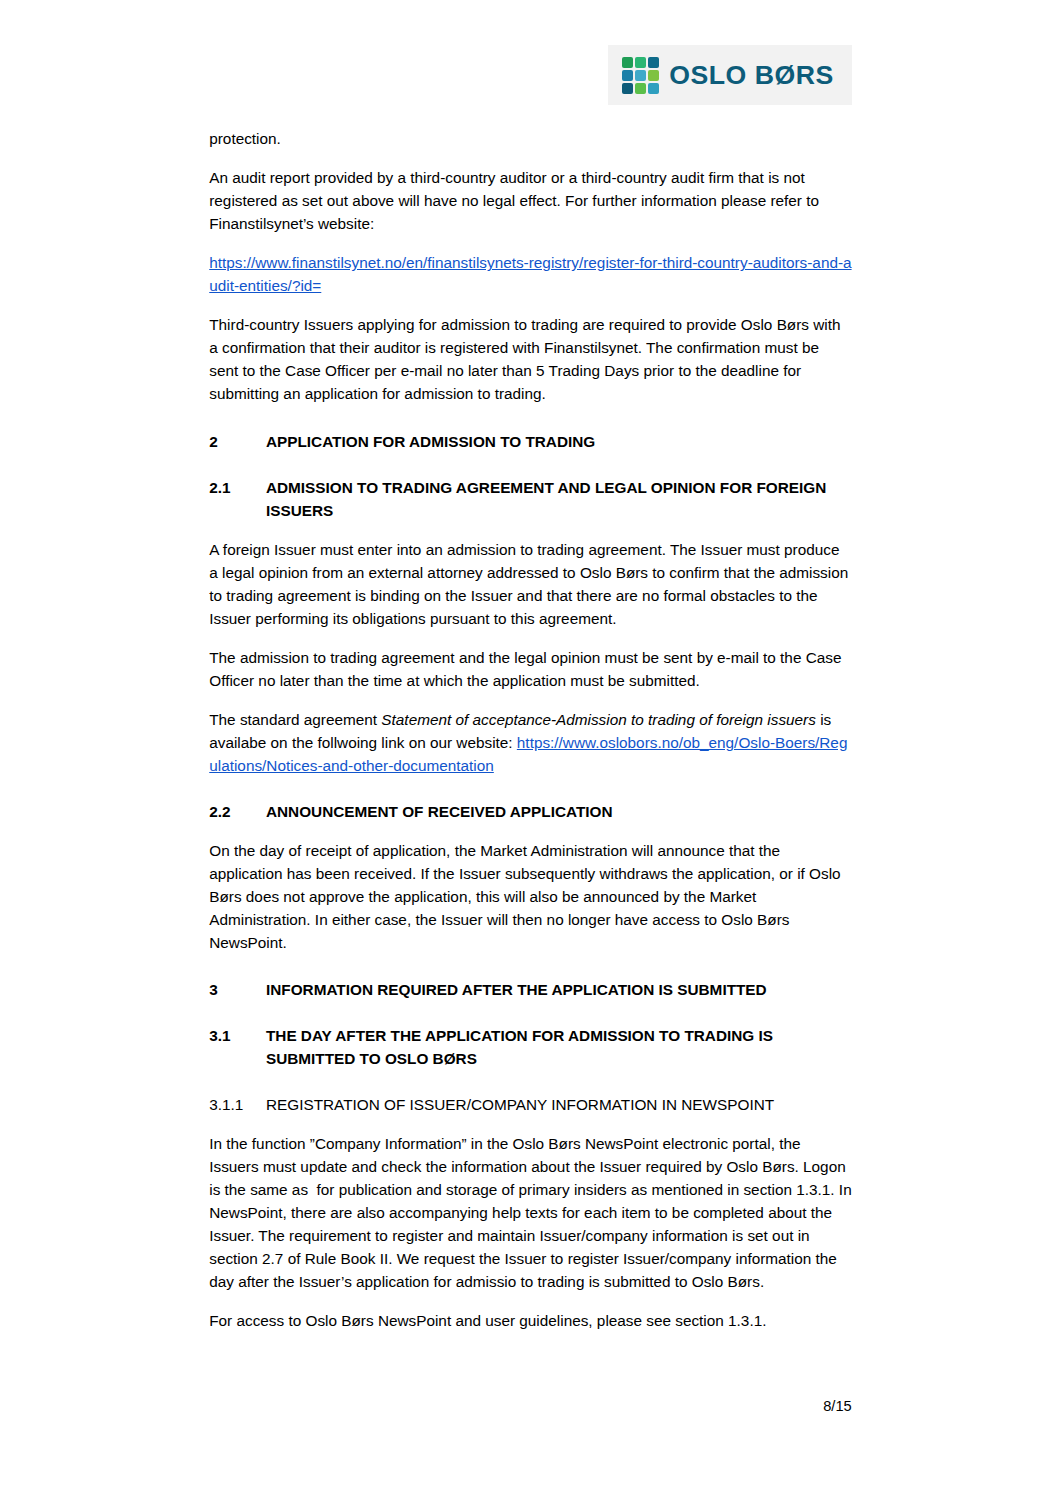OSLO BØRS
protection.
An audit report provided by a third-country auditor or a third-country audit firm that is not registered as set out above will have no legal effect. For further information please refer to Finanstilsynet’s website:
https://www.finanstilsynet.no/en/finanstilsynets-registry/register-for-third-country-auditors-and-audit-entities/?id=
Third-country Issuers applying for admission to trading are required to provide Oslo Børs with a confirmation that their auditor is registered with Finanstilsynet. The confirmation must be sent to the Case Officer per e-mail no later than 5 Trading Days prior to the deadline for submitting an application for admission to trading.
2 APPLICATION FOR ADMISSION TO TRADING
2.1 ADMISSION TO TRADING AGREEMENT AND LEGAL OPINION FOR FOREIGN ISSUERS
A foreign Issuer must enter into an admission to trading agreement. The Issuer must produce a legal opinion from an external attorney addressed to Oslo Børs to confirm that the admission to trading agreement is binding on the Issuer and that there are no formal obstacles to the Issuer performing its obligations pursuant to this agreement.
The admission to trading agreement and the legal opinion must be sent by e-mail to the Case Officer no later than the time at which the application must be submitted.
The standard agreement Statement of acceptance-Admission to trading of foreign issuers is availabe on the follwoing link on our website: https://www.oslobors.no/ob_eng/Oslo-Boers/Regulations/Notices-and-other-documentation
2.2 ANNOUNCEMENT OF RECEIVED APPLICATION
On the day of receipt of application, the Market Administration will announce that the application has been received. If the Issuer subsequently withdraws the application, or if Oslo Børs does not approve the application, this will also be announced by the Market Administration. In either case, the Issuer will then no longer have access to Oslo Børs NewsPoint.
3 INFORMATION REQUIRED AFTER THE APPLICATION IS SUBMITTED
3.1 THE DAY AFTER THE APPLICATION FOR ADMISSION TO TRADING IS SUBMITTED TO OSLO BØRS
3.1.1 REGISTRATION OF ISSUER/COMPANY INFORMATION IN NEWSPOINT
In the function ”Company Information” in the Oslo Børs NewsPoint electronic portal, the Issuers must update and check the information about the Issuer required by Oslo Børs. Logon is the same as for publication and storage of primary insiders as mentioned in section 1.3.1. In NewsPoint, there are also accompanying help texts for each item to be completed about the Issuer. The requirement to register and maintain Issuer/company information is set out in section 2.7 of Rule Book II. We request the Issuer to register Issuer/company information the day after the Issuer’s application for admissio to trading is submitted to Oslo Børs.
For access to Oslo Børs NewsPoint and user guidelines, please see section 1.3.1.
8/15